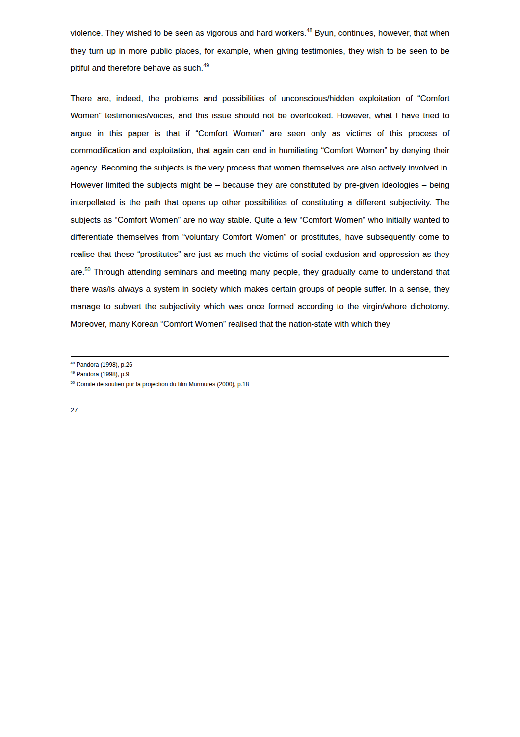violence. They wished to be seen as vigorous and hard workers.48 Byun, continues, however, that when they turn up in more public places, for example, when giving testimonies, they wish to be seen to be pitiful and therefore behave as such.49
There are, indeed, the problems and possibilities of unconscious/hidden exploitation of “Comfort Women” testimonies/voices, and this issue should not be overlooked. However, what I have tried to argue in this paper is that if “Comfort Women” are seen only as victims of this process of commodification and exploitation, that again can end in humiliating “Comfort Women” by denying their agency. Becoming the subjects is the very process that women themselves are also actively involved in. However limited the subjects might be – because they are constituted by pre-given ideologies – being interpellated is the path that opens up other possibilities of constituting a different subjectivity. The subjects as “Comfort Women” are no way stable. Quite a few “Comfort Women” who initially wanted to differentiate themselves from “voluntary Comfort Women” or prostitutes, have subsequently come to realise that these “prostitutes” are just as much the victims of social exclusion and oppression as they are.50 Through attending seminars and meeting many people, they gradually came to understand that there was/is always a system in society which makes certain groups of people suffer. In a sense, they manage to subvert the subjectivity which was once formed according to the virgin/whore dichotomy. Moreover, many Korean “Comfort Women” realised that the nation-state with which they
48 Pandora (1998), p.26
49 Pandora (1998), p.9
50 Comite de soutien pur la projection du film Murmures (2000), p.18
27